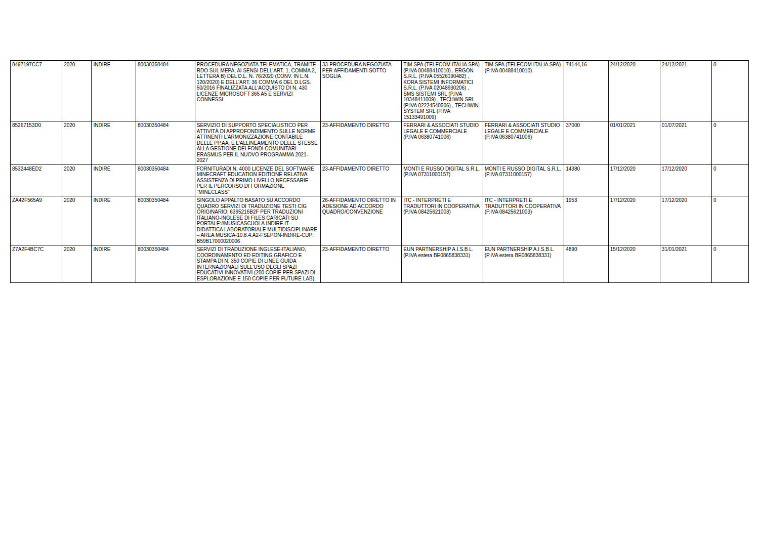| 8497197CC7 | 2020 | INDIRE | 80030350484 | PROCEDURA NEGOZIATA TELEMATICA, TRAMITE RDO SUL MEPA, AI SENSI DELL'ART. 1, COMMA 2, LETTERA B) DEL D.L. N. 76/2020 (CONV. IN L.N. 120/2020) E DELL'ART. 36 COMMA 6 DEL D.LGS. 50/2016 FINALIZZATA ALL'ACQUISTO DI N. 430 LICENZE MICROSOFT 365 A5 E SERVIZI CONNESSI | 33-PROCEDURA NEGOZIATA PER AFFIDAMENTI SOTTO SOGLIA | TIM SPA (TELECOM ITALIA SPA) (P.IVA 00488410010) , ERGON S.R.L. (P.IVA 05526190482) , KORA SISTEMI INFORMATICI S.R.L. (P.IVA 02048930206) , SMS SISTEMI SRL (P.IVA 10348411009) , TECHWIN SRL (P.IVA 02224540506) , TECHWIN-SYSTEM SRL (P.IVA 15133491009) | TIM SPA (TELECOM ITALIA SPA) (P.IVA 00488410010) | 74144,16 | 24/12/2020 | 24/12/2021 | 0 |
| 85267153D0 | 2020 | INDIRE | 80030350484 | SERVIZIO DI SUPPORTO SPECIALISTICO PER ATTIVITÀ DI APPROFONDIMENTO SULLE NORME ATTINENTI L'ARMONIZZAZIONE CONTABILE DELLE PP.AA. E L'ALLINEAMENTO DELLE STESSE ALLA GESTIONE DEI FONDI COMUNITARI ERASMUS PER IL NUOVO PROGRAMMA 2021-2027 | 23-AFFIDAMENTO DIRETTO | FERRARI & ASSOCIATI STUDIO LEGALE E COMMERCIALE (P.IVA 06380741006) | FERRARI & ASSOCIATI STUDIO LEGALE E COMMERCIALE (P.IVA 06380741006) | 37000 | 01/01/2021 | 01/07/2021 | 0 |
| 8532448ED2 | 2020 | INDIRE | 80030350484 | FORNITURADI N. 4000 LICENZE DEL SOFTWARE MINECRAFT EDUCATION EDITIONE RELATIVA ASSISTENZA DI PRIMO LIVELLO,NECESSARIE PER IL PERCORSO DI FORMAZIONE "MINECLASS" | 23-AFFIDAMENTO DIRETTO | MONTI E RUSSO DIGITAL S.R.L. (P.IVA 07311000157) | MONTI E RUSSO DIGITAL S.R.L. (P.IVA 07311000157) | 14380 | 17/12/2020 | 17/12/2020 | 0 |
| ZA42F565A9 | 2020 | INDIRE | 80030350484 | SINGOLO APPALTO BASATO SU ACCORDO QUADRO SERVIZI DI TRADUZIONE TESTI CIG ORIGINARIO: 6395216B2F PER TRADUZIONI ITALIANO-INGLESE DI FILES CARICATI SU PORTALE://MUSICASCUOLA.INDIRE.IT– DIDATTICA LABORATORIALE MULTIDISCIPLINARE – AREA MUSICA-10.8.4.A2-FSEPON-INDIRE-CUP: B59B17000020006 | 26-AFFIDAMENTO DIRETTO IN ADESIONE AD ACCORDO QUADRO/CONVENZIONE | ITC - INTERPRETI E TRADUTTORI IN COOPERATIVA (P.IVA 08425621003) | ITC - INTERPRETI E TRADUTTORI IN COOPERATIVA (P.IVA 08425621003) | 1953 | 17/12/2020 | 17/12/2020 | 0 |
| Z7A2F4BC7C | 2020 | INDIRE | 80030350484 | SERVIZI DI TRADUZIONE INGLESE-ITALIANO, COORDINAMENTO ED EDITING GRAFICO E STAMPA DI N. 350 COPIE DI LINEE GUIDA INTERNAZIONALI SULL'USO DEGLI SPAZI EDUCATIVI INNOVATIVI (200 COPIE PER SPAZI DI ESPLORAZIONE E 150 COPIE PER FUTURE LAB), | 23-AFFIDAMENTO DIRETTO | EUN PARTNERSHIP A.I.S.B.L. (P.IVA estera BE0865838331) | EUN PARTNERSHIP A.I.S.B.L. (P.IVA estera BE0865838331) | 4890 | 15/12/2020 | 31/01/2021 | 0 |